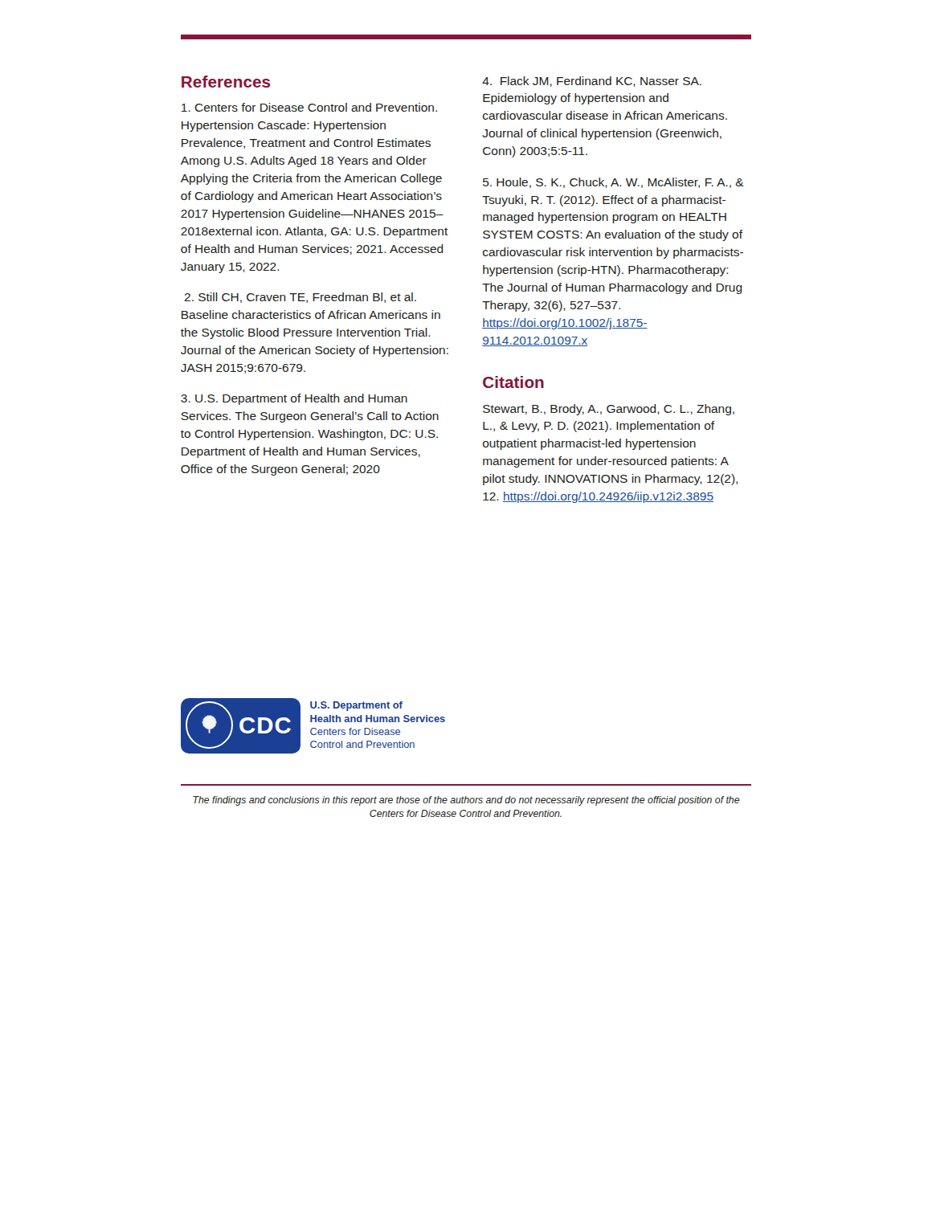References
1. Centers for Disease Control and Prevention. Hypertension Cascade: Hypertension Prevalence, Treatment and Control Estimates Among U.S. Adults Aged 18 Years and Older Applying the Criteria from the American College of Cardiology and American Heart Association’s 2017 Hypertension Guideline—NHANES 2015–2018external icon. Atlanta, GA: U.S. Department of Health and Human Services; 2021. Accessed January 15, 2022.
2. Still CH, Craven TE, Freedman Bl, et al. Baseline characteristics of African Americans in the Systolic Blood Pressure Intervention Trial. Journal of the American Society of Hypertension: JASH 2015;9:670-679.
3. U.S. Department of Health and Human Services. The Surgeon General’s Call to Action to Control Hypertension. Washington, DC: U.S. Department of Health and Human Services, Office of the Surgeon General; 2020
4. Flack JM, Ferdinand KC, Nasser SA. Epidemiology of hypertension and cardiovascular disease in African Americans. Journal of clinical hypertension (Greenwich, Conn) 2003;5:5-11.
5. Houle, S. K., Chuck, A. W., McAlister, F. A., & Tsuyuki, R. T. (2012). Effect of a pharmacist-managed hypertension program on HEALTH SYSTEM COSTS: An evaluation of the study of cardiovascular risk intervention by pharmacists-hypertension (scrip-HTN). Pharmacotherapy: The Journal of Human Pharmacology and Drug Therapy, 32(6), 527–537. https://doi.org/10.1002/j.1875-9114.2012.01097.x
Citation
Stewart, B., Brody, A., Garwood, C. L., Zhang, L., & Levy, P. D. (2021). Implementation of outpatient pharmacist-led hypertension management for under-resourced patients: A pilot study. INNOVATIONS in Pharmacy, 12(2), 12. https://doi.org/10.24926/iip.v12i2.3895
CDC
U.S. Department of
Health and Human Services
Centers for Disease
Control and Prevention
The findings and conclusions in this report are those of the authors and do not necessarily represent the official position of the Centers for Disease Control and Prevention.